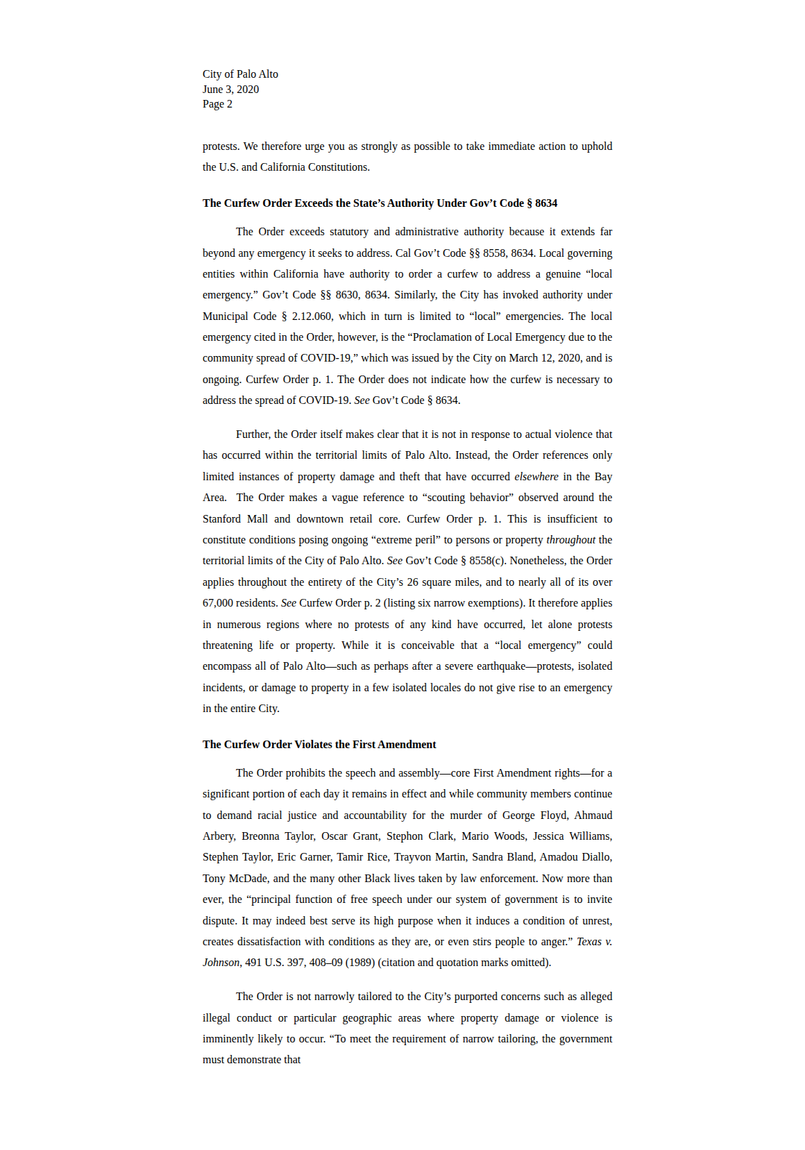City of Palo Alto
June 3, 2020
Page 2
protests. We therefore urge you as strongly as possible to take immediate action to uphold the U.S. and California Constitutions.
The Curfew Order Exceeds the State’s Authority Under Gov’t Code § 8634
The Order exceeds statutory and administrative authority because it extends far beyond any emergency it seeks to address. Cal Gov’t Code §§ 8558, 8634. Local governing entities within California have authority to order a curfew to address a genuine “local emergency.” Gov’t Code §§ 8630, 8634. Similarly, the City has invoked authority under Municipal Code § 2.12.060, which in turn is limited to “local” emergencies. The local emergency cited in the Order, however, is the “Proclamation of Local Emergency due to the community spread of COVID-19,” which was issued by the City on March 12, 2020, and is ongoing. Curfew Order p. 1. The Order does not indicate how the curfew is necessary to address the spread of COVID-19. See Gov’t Code § 8634.
Further, the Order itself makes clear that it is not in response to actual violence that has occurred within the territorial limits of Palo Alto. Instead, the Order references only limited instances of property damage and theft that have occurred elsewhere in the Bay Area. The Order makes a vague reference to “scouting behavior” observed around the Stanford Mall and downtown retail core. Curfew Order p. 1. This is insufficient to constitute conditions posing ongoing “extreme peril” to persons or property throughout the territorial limits of the City of Palo Alto. See Gov’t Code § 8558(c). Nonetheless, the Order applies throughout the entirety of the City’s 26 square miles, and to nearly all of its over 67,000 residents. See Curfew Order p. 2 (listing six narrow exemptions). It therefore applies in numerous regions where no protests of any kind have occurred, let alone protests threatening life or property. While it is conceivable that a “local emergency” could encompass all of Palo Alto—such as perhaps after a severe earthquake—protests, isolated incidents, or damage to property in a few isolated locales do not give rise to an emergency in the entire City.
The Curfew Order Violates the First Amendment
The Order prohibits the speech and assembly—core First Amendment rights—for a significant portion of each day it remains in effect and while community members continue to demand racial justice and accountability for the murder of George Floyd, Ahmaud Arbery, Breonna Taylor, Oscar Grant, Stephon Clark, Mario Woods, Jessica Williams, Stephen Taylor, Eric Garner, Tamir Rice, Trayvon Martin, Sandra Bland, Amadou Diallo, Tony McDade, and the many other Black lives taken by law enforcement. Now more than ever, the “principal function of free speech under our system of government is to invite dispute. It may indeed best serve its high purpose when it induces a condition of unrest, creates dissatisfaction with conditions as they are, or even stirs people to anger.” Texas v. Johnson, 491 U.S. 397, 408–09 (1989) (citation and quotation marks omitted).
The Order is not narrowly tailored to the City’s purported concerns such as alleged illegal conduct or particular geographic areas where property damage or violence is imminently likely to occur. “To meet the requirement of narrow tailoring, the government must demonstrate that